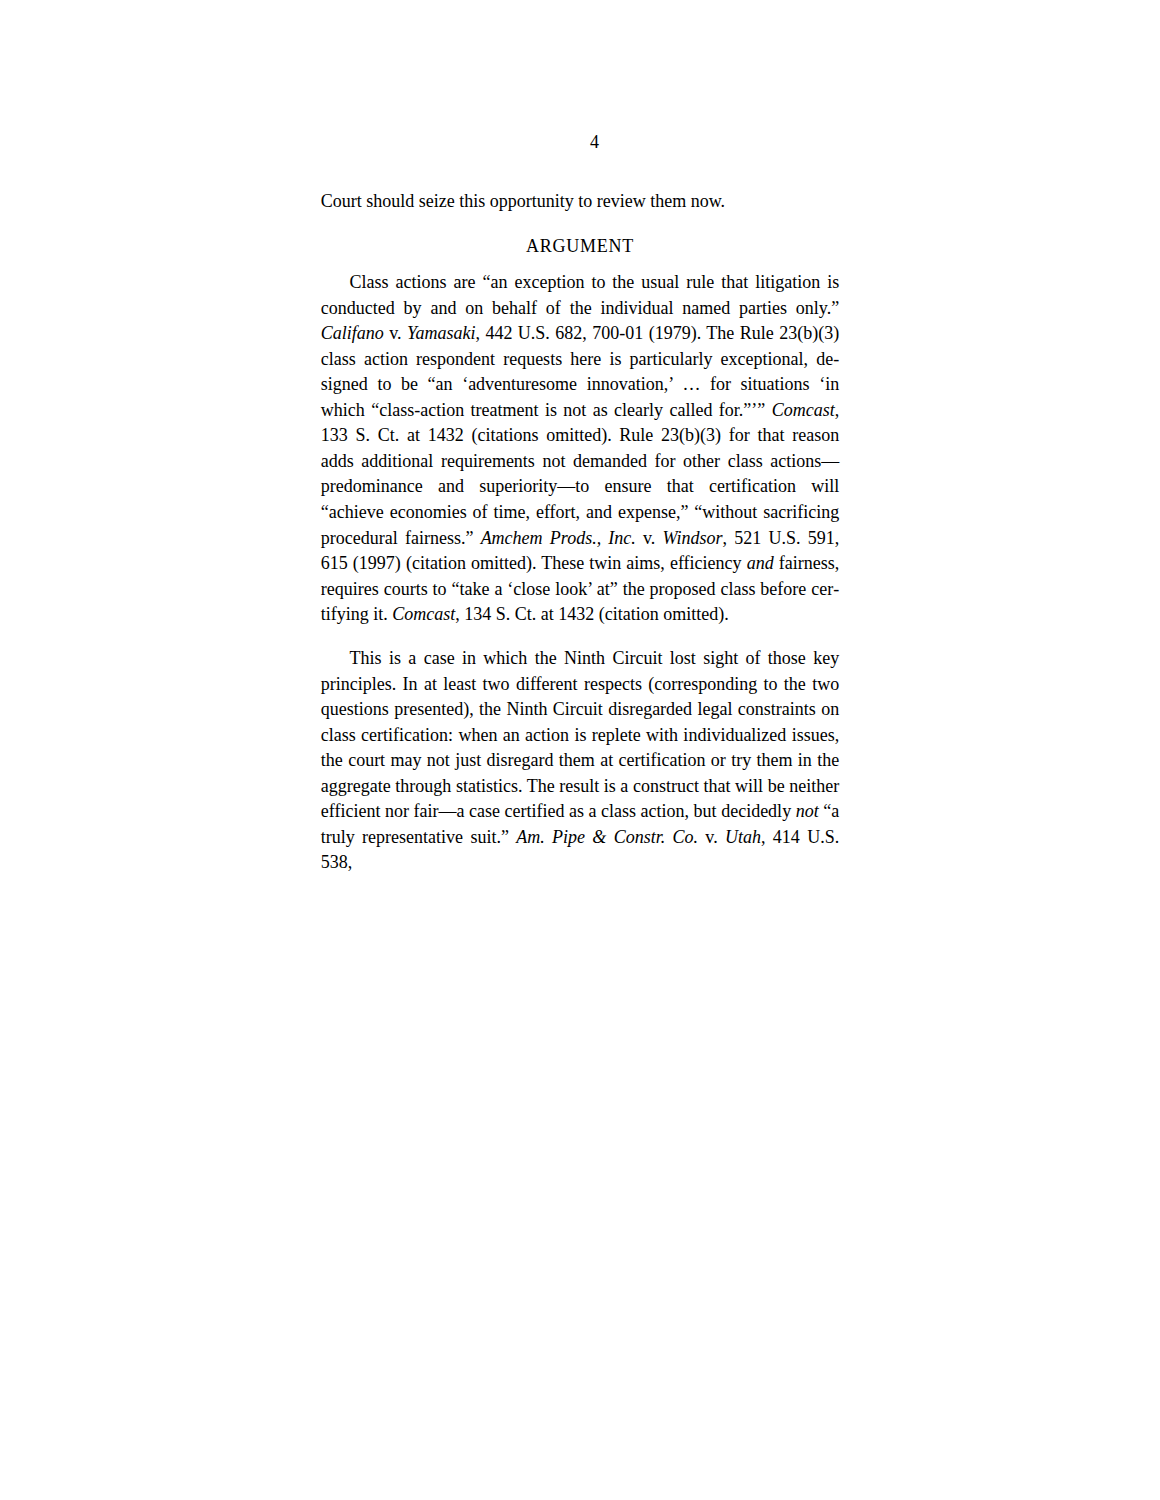4
Court should seize this opportunity to review them now.
ARGUMENT
Class actions are “an exception to the usual rule that litigation is conducted by and on behalf of the individual named parties only.” Califano v. Yamasaki, 442 U.S. 682, 700-01 (1979). The Rule 23(b)(3) class action respondent requests here is particularly exceptional, designed to be “an ‘adventuresome innovation,’ … for situations ‘in which “class-action treatment is not as clearly called for.”’” Comcast, 133 S. Ct. at 1432 (citations omitted). Rule 23(b)(3) for that reason adds additional requirements not demanded for other class actions—predominance and superiority—to ensure that certification will “achieve economies of time, effort, and expense,” “without sacrificing procedural fairness.” Amchem Prods., Inc. v. Windsor, 521 U.S. 591, 615 (1997) (citation omitted). These twin aims, efficiency and fairness, requires courts to “take a ‘close look’ at” the proposed class before certifying it. Comcast, 134 S. Ct. at 1432 (citation omitted).
This is a case in which the Ninth Circuit lost sight of those key principles. In at least two different respects (corresponding to the two questions presented), the Ninth Circuit disregarded legal constraints on class certification: when an action is replete with individualized issues, the court may not just disregard them at certification or try them in the aggregate through statistics. The result is a construct that will be neither efficient nor fair—a case certified as a class action, but decidedly not “a truly representative suit.” Am. Pipe & Constr. Co. v. Utah, 414 U.S. 538,